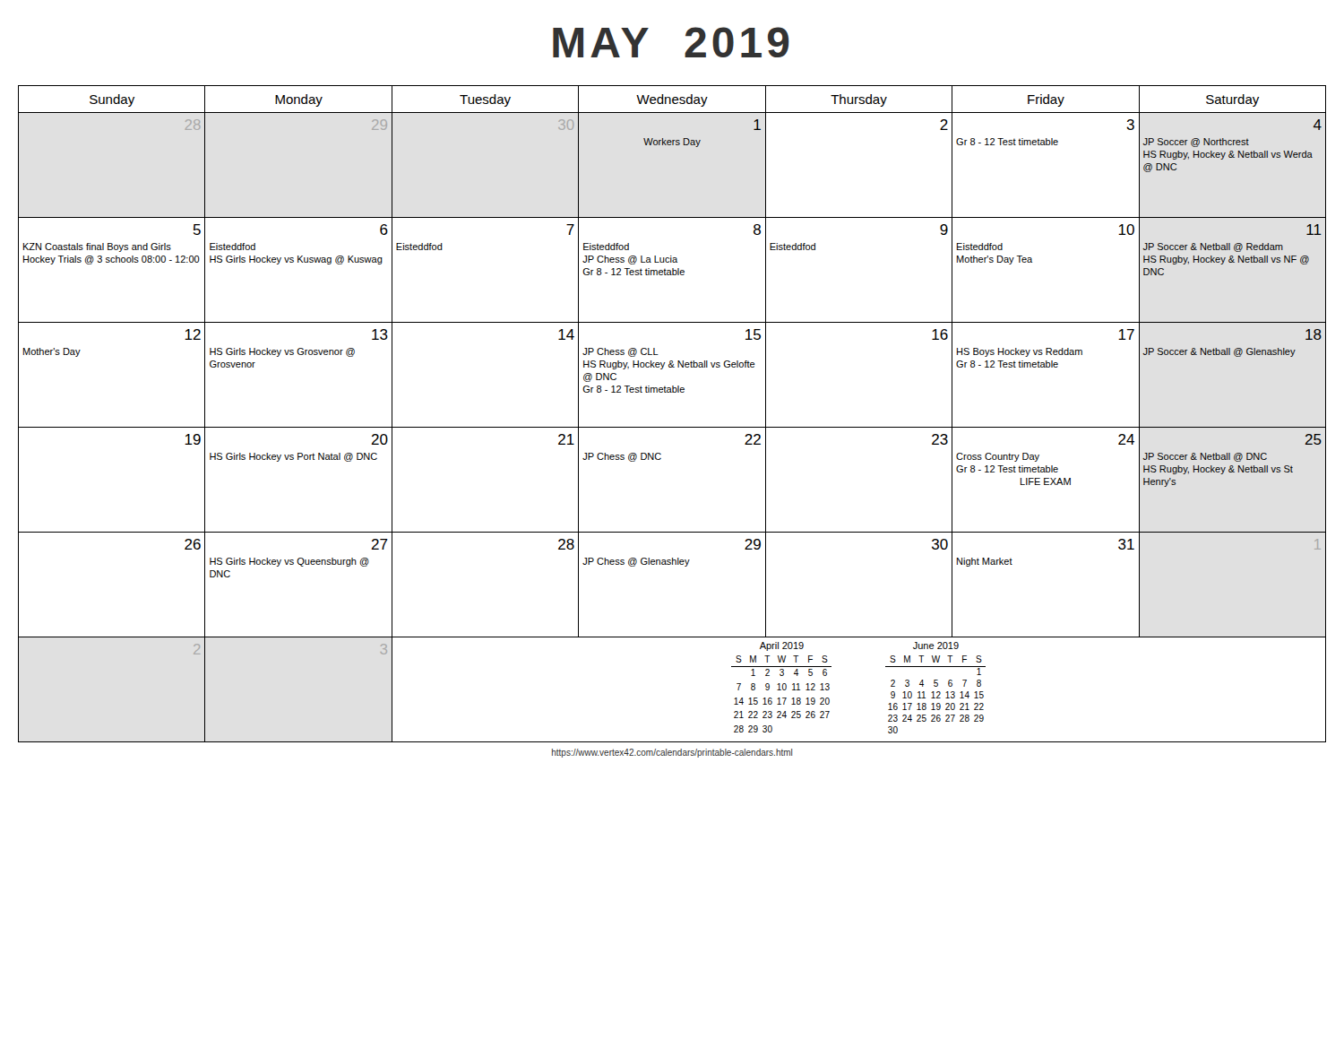MAY 2019
| Sunday | Monday | Tuesday | Wednesday | Thursday | Friday | Saturday |
| --- | --- | --- | --- | --- | --- | --- |
| 28 | 29 | 30 | 1 Workers Day | 2 | 3 Gr 8 - 12 Test timetable | 4 JP Soccer @ Northcrest HS Rugby, Hockey & Netball vs Werda @ DNC |
| 5 KZN Coastals final Boys and Girls Hockey Trials @ 3 schools 08:00 - 12:00 | 6 Eisteddfod HS Girls Hockey vs Kuswag @ Kuswag | 7 Eisteddfod | 8 Eisteddfod JP Chess @ La Lucia Gr 8 - 12 Test timetable | 9 Eisteddfod | 10 Eisteddfod Mother's Day Tea | 11 JP Soccer & Netball @ Reddam HS Rugby, Hockey & Netball vs NF @ DNC |
| 12 Mother's Day | 13 HS Girls Hockey vs Grosvenor @ Grosvenor | 14 | 15 JP Chess @ CLL HS Rugby, Hockey & Netball vs Gelofte @ DNC Gr 8 - 12 Test timetable | 16 | 17 HS Boys Hockey vs Reddam Gr 8 - 12 Test timetable | 18 JP Soccer & Netball @ Glenashley |
| 19 | 20 HS Girls Hockey vs Port Natal @ DNC | 21 | 22 JP Chess @ DNC | 23 | 24 Cross Country Day Gr 8 - 12 Test timetable LIFE EXAM | 25 JP Soccer & Netball @ DNC HS Rugby, Hockey & Netball vs St Henry's |
| 26 | 27 HS Girls Hockey vs Queensburgh @ DNC | 28 | 29 JP Chess @ Glenashley | 30 | 31 Night Market | 1 |
| 2 | 3 | April 2019 / S / M / T / W / T / F / S / / --- / --- / --- / --- / --- / --- / --- / / / 1 / 2 / 3 / 4 / 5 / 6 / / 7 / 8 / 9 / 10 / 11 / 12 / 13 / / 14 / 15 / 16 / 17 / 18 / 19 / 20 / / 21 / 22 / 23 / 24 / 25 / 26 / 27 / / 28 / 29 / 30 / / / / / June 2019 / S / M / T / W / T / F / S / / --- / --- / --- / --- / --- / --- / --- / / / / / / / / 1 / / 2 / 3 / 4 / 5 / 6 / 7 / 8 / / 9 / 10 / 11 / 12 / 13 / 14 / 15 / / 16 / 17 / 18 / 19 / 20 / 21 / 22 / / 23 / 24 / 25 / 26 / 27 / 28 / 29 / / 30 / / / / / / / |
https://www.vertex42.com/calendars/printable-calendars.html